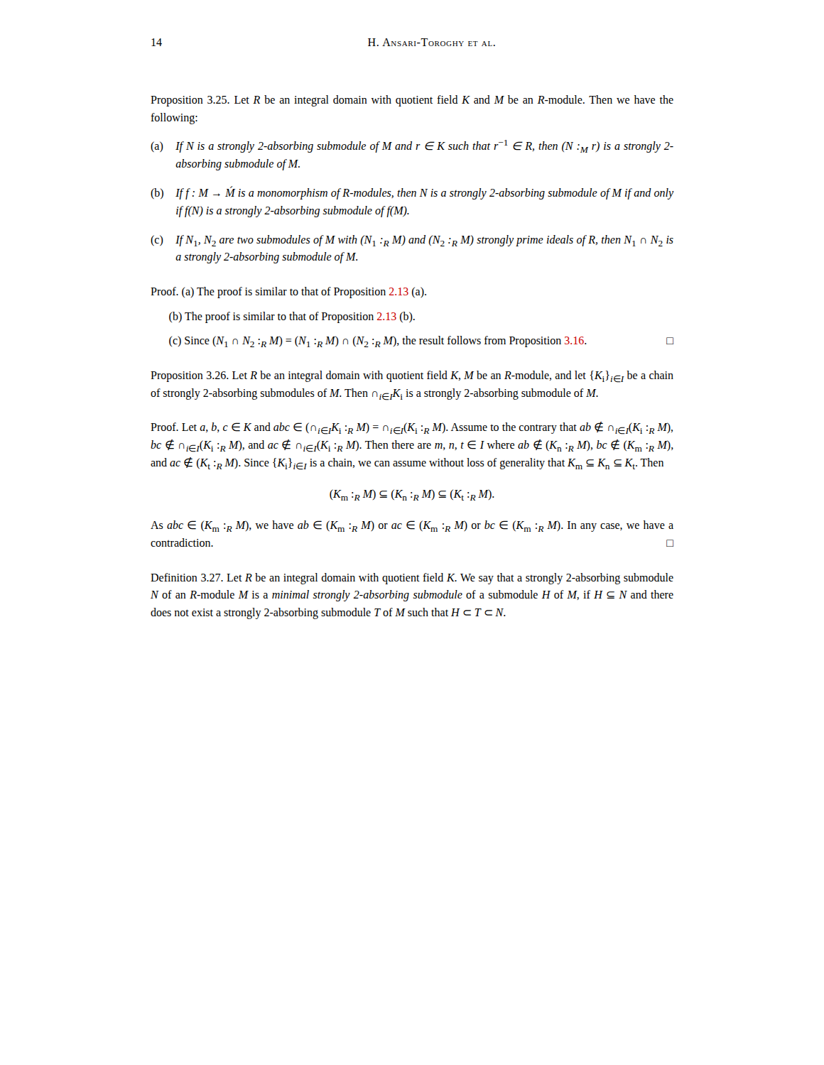14 H. Ansari-Toroghy et al.
Proposition 3.25. Let R be an integral domain with quotient field K and M be an R-module. Then we have the following:
(a) If N is a strongly 2-absorbing submodule of M and r ∈ K such that r−1 ∈ R, then (N :M r) is a strongly 2-absorbing submodule of M.
(b) If f : M → Ḿ is a monomorphism of R-modules, then N is a strongly 2-absorbing submodule of M if and only if f(N) is a strongly 2-absorbing submodule of f(M).
(c) If N1, N2 are two submodules of M with (N1 :R M) and (N2 :R M) strongly prime ideals of R, then N1 ∩ N2 is a strongly 2-absorbing submodule of M.
Proof. (a) The proof is similar to that of Proposition 2.13 (a).
(b) The proof is similar to that of Proposition 2.13 (b).
(c) Since (N1 ∩ N2 :R M) = (N1 :R M) ∩ (N2 :R M), the result follows from Proposition 3.16. □
Proposition 3.26. Let R be an integral domain with quotient field K, M be an R-module, and let {Ki}i∈I be a chain of strongly 2-absorbing submodules of M. Then ∩i∈IKi is a strongly 2-absorbing submodule of M.
Proof. Let a, b, c ∈ K and abc ∈ (∩i∈IKi :R M) = ∩i∈I(Ki :R M). Assume to the contrary that ab ∉ ∩i∈I(Ki :R M), bc ∉ ∩i∈I(Ki :R M), and ac ∉ ∩i∈I(Ki :R M). Then there are m, n, t ∈ I where ab ∉ (Kn :R M), bc ∉ (Km :R M), and ac ∉ (Kt :R M). Since {Ki}i∈I is a chain, we can assume without loss of generality that Km ⊆ Kn ⊆ Kt. Then
(Km :R M) ⊆ (Kn :R M) ⊆ (Kt :R M).
As abc ∈ (Km :R M), we have ab ∈ (Km :R M) or ac ∈ (Km :R M) or bc ∈ (Km :R M). In any case, we have a contradiction. □
Definition 3.27. Let R be an integral domain with quotient field K. We say that a strongly 2-absorbing submodule N of an R-module M is a minimal strongly 2-absorbing submodule of a submodule H of M, if H ⊆ N and there does not exist a strongly 2-absorbing submodule T of M such that H ⊂ T ⊂ N.